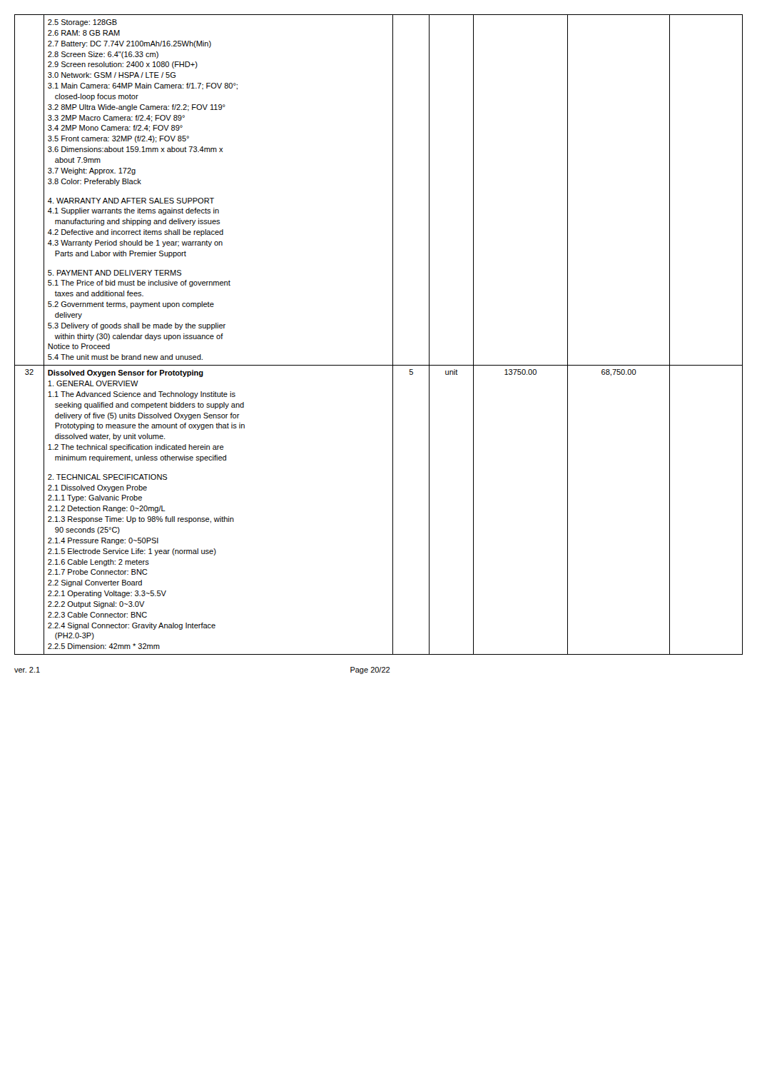| | 2.5 Storage: 128GB 2.6 RAM: 8 GB RAM 2.7 Battery: DC 7.74V 2100mAh/16.25Wh(Min) 2.8 Screen Size: 6.4"(16.33 cm) 2.9 Screen resolution: 2400 x 1080 (FHD+) 3.0 Network: GSM / HSPA / LTE / 5G 3.1 Main Camera: 64MP Main Camera: f/1.7; FOV 80°; closed-loop focus motor 3.2 8MP Ultra Wide-angle Camera: f/2.2; FOV 119° 3.3 2MP Macro Camera: f/2.4; FOV 89° 3.4 2MP Mono Camera: f/2.4; FOV 89° 3.5 Front camera: 32MP (f/2.4); FOV 85° 3.6 Dimensions:about 159.1mm x about 73.4mm x about 7.9mm 3.7 Weight: Approx. 172g 3.8 Color: Preferably Black 4. WARRANTY AND AFTER SALES SUPPORT 4.1 Supplier warrants the items against defects in manufacturing and shipping and delivery issues 4.2 Defective and incorrect items shall be replaced 4.3 Warranty Period should be 1 year; warranty on Parts and Labor with Premier Support 5. PAYMENT AND DELIVERY TERMS 5.1 The Price of bid must be inclusive of government taxes and additional fees. 5.2 Government terms, payment upon complete delivery 5.3 Delivery of goods shall be made by the supplier within thirty (30) calendar days upon issuance of Notice to Proceed 5.4 The unit must be brand new and unused. | | | | | |
| 32 | Dissolved Oxygen Sensor for Prototyping 1. GENERAL OVERVIEW 1.1 The Advanced Science and Technology Institute is seeking qualified and competent bidders to supply and delivery of five (5) units Dissolved Oxygen Sensor for Prototyping to measure the amount of oxygen that is in dissolved water, by unit volume. 1.2 The technical specification indicated herein are minimum requirement, unless otherwise specified 2. TECHNICAL SPECIFICATIONS 2.1 Dissolved Oxygen Probe 2.1.1 Type: Galvanic Probe 2.1.2 Detection Range: 0~20mg/L 2.1.3 Response Time: Up to 98% full response, within 90 seconds (25°C) 2.1.4 Pressure Range: 0~50PSI 2.1.5 Electrode Service Life: 1 year (normal use) 2.1.6 Cable Length: 2 meters 2.1.7 Probe Connector: BNC 2.2 Signal Converter Board 2.2.1 Operating Voltage: 3.3~5.5V 2.2.2 Output Signal: 0~3.0V 2.2.3 Cable Connector: BNC 2.2.4 Signal Connector: Gravity Analog Interface (PH2.0-3P) 2.2.5 Dimension: 42mm * 32mm | 5 | unit | 13750.00 | 68,750.00 | |
ver. 2.1
Page 20/22